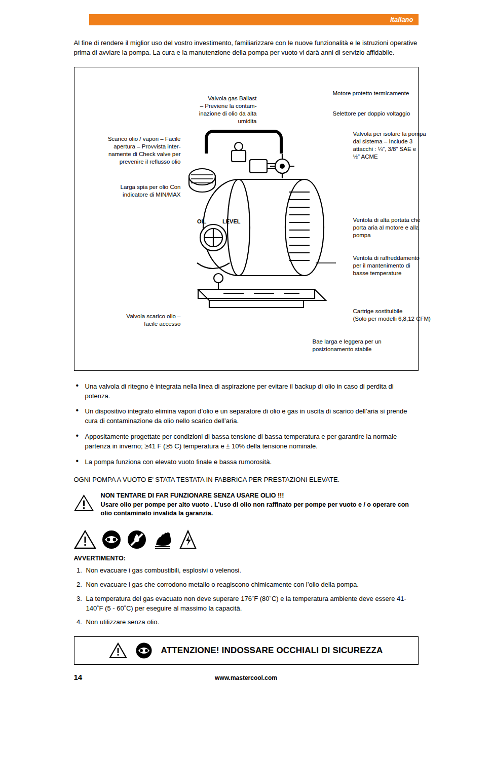Italiano
Al fine di rendere il miglior uso del vostro investimento, familiarizzare con le nuove funzionalità e le istruzioni operative prima di avviare la pompa. La cura e la manutenzione della pompa per vuoto vi darà anni di servizio affidabile.
Valvola gas Ballast
– Previene la contam-
inazione di olio da alta
umidita
Scarico olio / vapori – Facile
apertura – Provvista inter-
namente di Check valve per
prevenire il reflusso olio
Larga spia per olio Con
indicatore di MIN/MAX
Valvola scarico olio –
facile accesso
Motore protetto termicamente
Selettore per doppio voltaggio
Valvola per isolare la pompa
dal sistema – Include 3
attacchi : ¼”, 3/8” SAE e
½” ACME
Ventola di alta portata che
porta aria al motore e alla
pompa
Ventola di raffreddamento
per il mantenimento di
basse temperature
Cartrige sostituibile
(Solo per modelli 6,8,12 CFM)
Bae larga e leggera per un
posizionamento stabile
OIL LEVEL
Una valvola di ritegno è integrata nella linea di aspirazione per evitare il backup di olio in caso di perdita di potenza.
Un dispositivo integrato elimina vapori d’olio e un separatore di olio e gas in uscita di scarico dell’aria si prende cura di contaminazione da olio nello scarico dell’aria.
Appositamente progettate per condizioni di bassa tensione di bassa temperatura e per garantire la normale partenza in inverno; ≥41 F (≥5 C) temperatura e ± 10% della tensione nominale.
La pompa funziona con elevato vuoto finale e bassa rumorosità.
OGNI POMPA A VUOTO E’ STATA TESTATA IN FABBRICA PER PRESTAZIONI ELEVATE.
NON TENTARE DI FAR FUNZIONARE SENZA USARE OLIO !!!
Usare olio per pompe per alto vuoto . L’uso di olio non raffinato per pompe per vuoto e / o operare con olio contaminato invalida la garanzia.
AVVERTIMENTO:
Non evacuare i gas combustibili, esplosivi o velenosi.
Non evacuare i gas che corrodono metallo o reagiscono chimicamente con l’olio della pompa.
La temperatura del gas evacuato non deve superare 176˚F (80˚C) e la temperatura ambiente deve essere 41-140˚F (5 - 60˚C) per eseguire al massimo la capacità.
Non utilizzare senza olio.
ATTENZIONE! INDOSSARE OCCHIALI DI SICUREZZA
14
www.mastercool.com